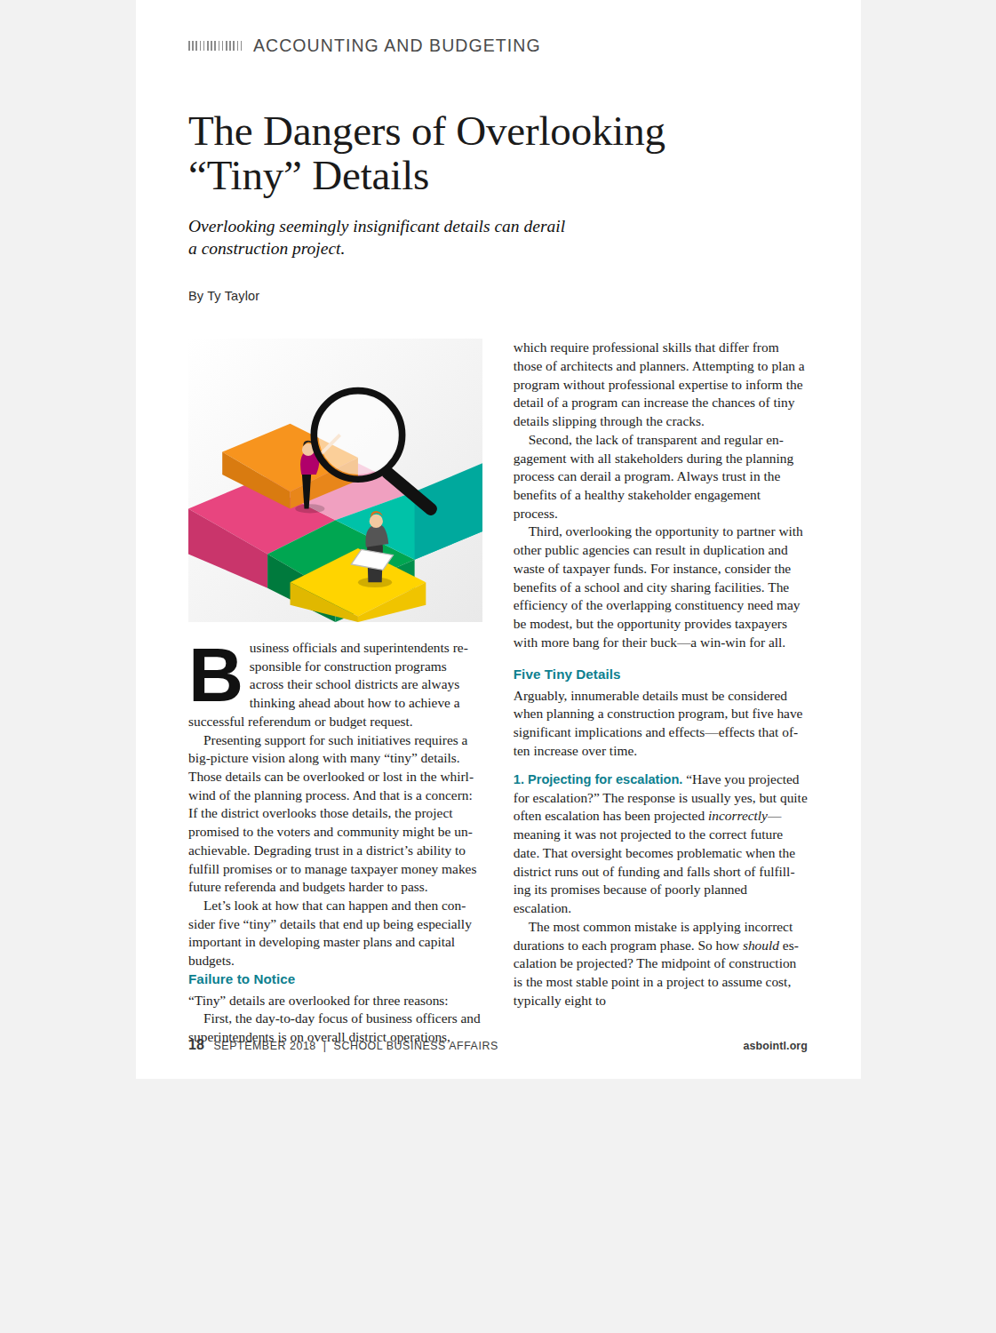Accounting and Budgeting
The Dangers of Overlooking
“Tiny” Details
Overlooking seemingly insignificant details can derail
a construction project.
By Ty Taylor
Business officials and superintendents responsible for construction programs across their school districts are always thinking ahead about how to achieve a successful referendum or budget request.
Presenting support for such initiatives requires a big-picture vision along with many “tiny” details. Those details can be overlooked or lost in the whirlwind of the planning process. And that is a concern: If the district overlooks those details, the project promised to the voters and community might be unachievable. Degrading trust in a district’s ability to fulfill promises or to manage taxpayer money makes future referenda and budgets harder to pass.
Let’s look at how that can happen and then consider five “tiny” details that end up being especially important in developing master plans and capital budgets.
Failure to Notice
“Tiny” details are overlooked for three reasons:
First, the day-to-day focus of business officers and superintendents is on overall district operations, which require professional skills that differ from those of architects and planners. Attempting to plan a program without professional expertise to inform the detail of a program can increase the chances of tiny details slipping through the cracks.
Second, the lack of transparent and regular engagement with all stakeholders during the planning process can derail a program. Always trust in the benefits of a healthy stakeholder engagement process.
Third, overlooking the opportunity to partner with other public agencies can result in duplication and waste of taxpayer funds. For instance, consider the benefits of a school and city sharing facilities. The efficiency of the overlapping constituency need may be modest, but the opportunity provides taxpayers with more bang for their buck—a win-win for all.
Five Tiny Details
Arguably, innumerable details must be considered when planning a construction program, but five have significant implications and effects—effects that often increase over time.
1. Projecting for escalation. “Have you projected for escalation?” The response is usually yes, but quite often escalation has been projected incorrectly—meaning it was not projected to the correct future date. That oversight becomes problematic when the district runs out of funding and falls short of fulfilling its promises because of poorly planned escalation.
The most common mistake is applying incorrect durations to each program phase. So how should escalation be projected? The midpoint of construction is the most stable point in a project to assume cost, typically eight to
18 September 2018 | School Business Affairs
asbointl.org